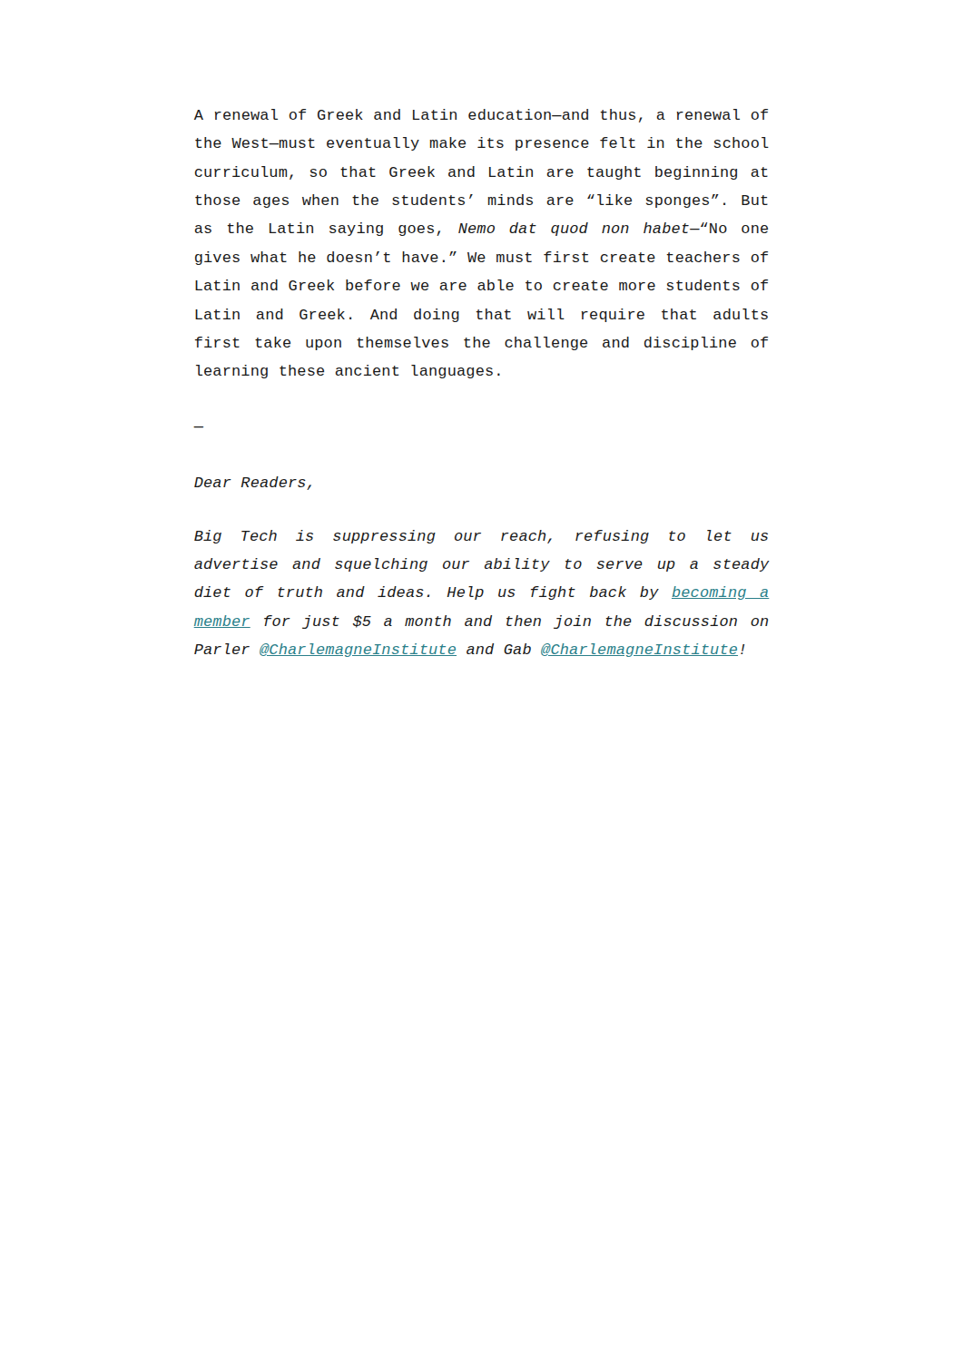A renewal of Greek and Latin education—and thus, a renewal of the West—must eventually make its presence felt in the school curriculum, so that Greek and Latin are taught beginning at those ages when the students’ minds are “like sponges”. But as the Latin saying goes, Nemo dat quod non habet—“No one gives what he doesn’t have.” We must first create teachers of Latin and Greek before we are able to create more students of Latin and Greek. And doing that will require that adults first take upon themselves the challenge and discipline of learning these ancient languages.
—
Dear Readers,
Big Tech is suppressing our reach, refusing to let us advertise and squelching our ability to serve up a steady diet of truth and ideas. Help us fight back by becoming a member for just $5 a month and then join the discussion on Parler @CharlemagneInstitute and Gab @CharlemagneInstitute!